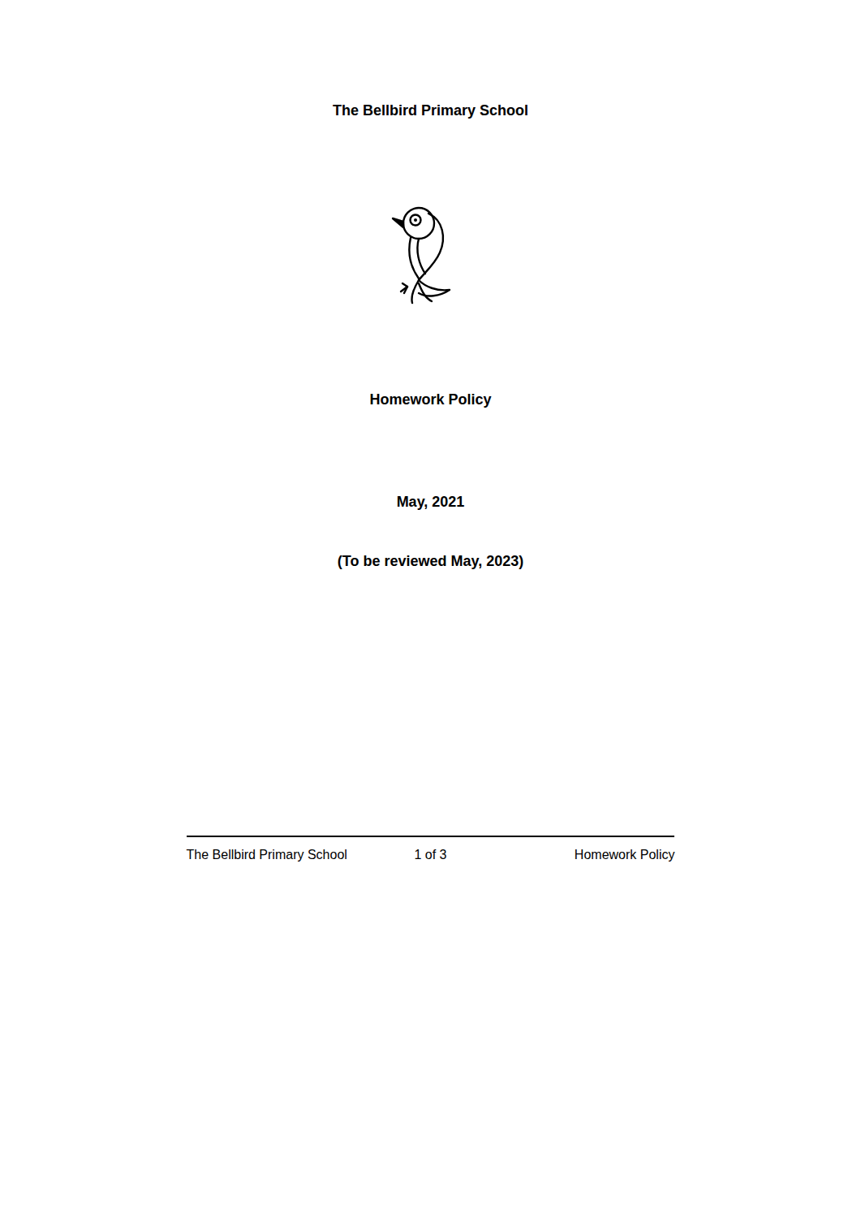The Bellbird Primary School
Homework Policy
May, 2021
(To be reviewed May, 2023)
The Bellbird Primary School
1 of 3
Homework Policy